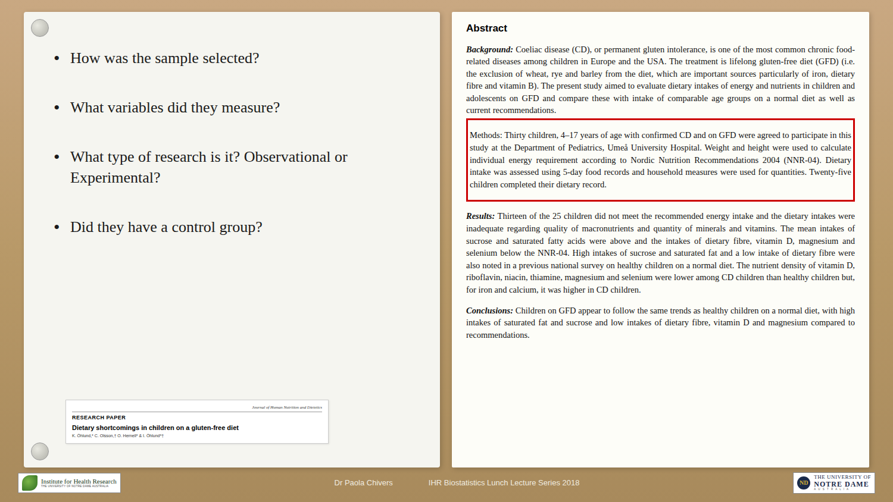How was the sample selected?
What variables did they measure?
What type of research is it? Observational or Experimental?
Did they have a control group?
Journal of Human Nutrition and Dietetics
RESEARCH PAPER
Dietary shortcomings in children on a gluten-free diet
K. Öhlund,* C. Olsson,† O. Hernell* & I. Öhlund*†
Abstract
Background: Coeliac disease (CD), or permanent gluten intolerance, is one of the most common chronic food-related diseases among children in Europe and the USA. The treatment is lifelong gluten-free diet (GFD) (i.e. the exclusion of wheat, rye and barley from the diet, which are important sources particularly of iron, dietary fibre and vitamin B). The present study aimed to evaluate dietary intakes of energy and nutrients in children and adolescents on GFD and compare these with intake of comparable age groups on a normal diet as well as current recommendations.
Methods: Thirty children, 4–17 years of age with confirmed CD and on GFD were agreed to participate in this study at the Department of Pediatrics, Umeå University Hospital. Weight and height were used to calculate individual energy requirement according to Nordic Nutrition Recommendations 2004 (NNR-04). Dietary intake was assessed using 5-day food records and household measures were used for quantities. Twenty-five children completed their dietary record.
Results: Thirteen of the 25 children did not meet the recommended energy intake and the dietary intakes were inadequate regarding quality of macronutrients and quantity of minerals and vitamins. The mean intakes of sucrose and saturated fatty acids were above and the intakes of dietary fibre, vitamin D, magnesium and selenium below the NNR-04. High intakes of sucrose and saturated fat and a low intake of dietary fibre were also noted in a previous national survey on healthy children on a normal diet. The nutrient density of vitamin D, riboflavin, niacin, thiamine, magnesium and selenium were lower among CD children than healthy children but, for iron and calcium, it was higher in CD children.
Conclusions: Children on GFD appear to follow the same trends as healthy children on a normal diet, with high intakes of saturated fat and sucrose and low intakes of dietary fibre, vitamin D and magnesium compared to recommendations.
Institute for Health Research
THE UNIVERSITY OF NOTRE DAME AUSTRALIA
Dr Paola Chivers IHR Biostatistics Lunch Lecture Series 2018
ND
THE UNIVERSITY OF
NOTRE DAME
A U S T R A L I A